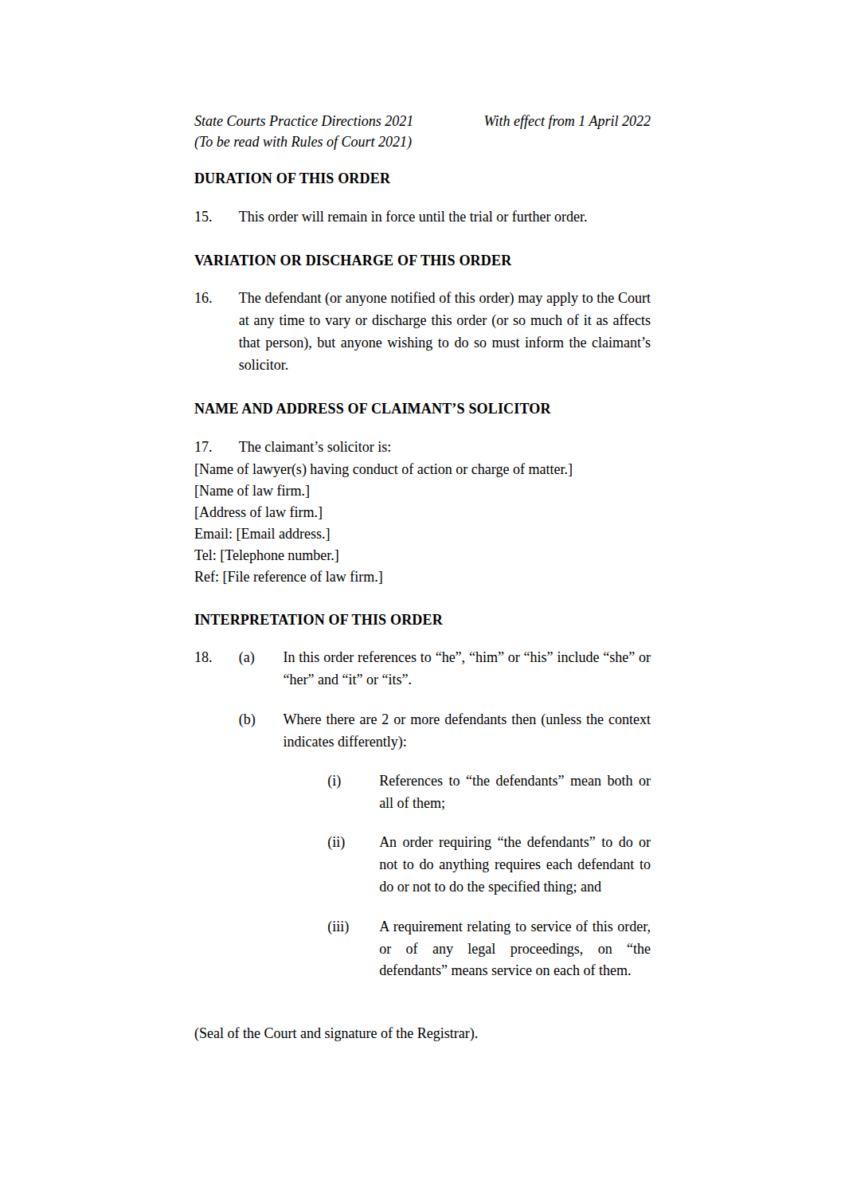State Courts Practice Directions 2021
(To be read with Rules of Court 2021)
With effect from 1 April 2022
DURATION OF THIS ORDER
15.
This order will remain in force until the trial or further order.
VARIATION OR DISCHARGE OF THIS ORDER
16.
The defendant (or anyone notified of this order) may apply to the Court at any time to vary or discharge this order (or so much of it as affects that person), but anyone wishing to do so must inform the claimant’s solicitor.
NAME AND ADDRESS OF CLAIMANT’S SOLICITOR
17.
The claimant’s solicitor is:
[Name of lawyer(s) having conduct of action or charge of matter.]
[Name of law firm.]
[Address of law firm.]
Email: [Email address.]
Tel: [Telephone number.]
Ref: [File reference of law firm.]
INTERPRETATION OF THIS ORDER
18.
(a)
In this order references to “he”, “him” or “his” include “she” or “her” and “it” or “its”.
(b)
Where there are 2 or more defendants then (unless the context indicates differently):
(i)
References to “the defendants” mean both or all of them;
(ii)
An order requiring “the defendants” to do or not to do anything requires each defendant to do or not to do the specified thing; and
(iii)
A requirement relating to service of this order, or of any legal proceedings, on “the defendants” means service on each of them.
(Seal of the Court and signature of the Registrar).